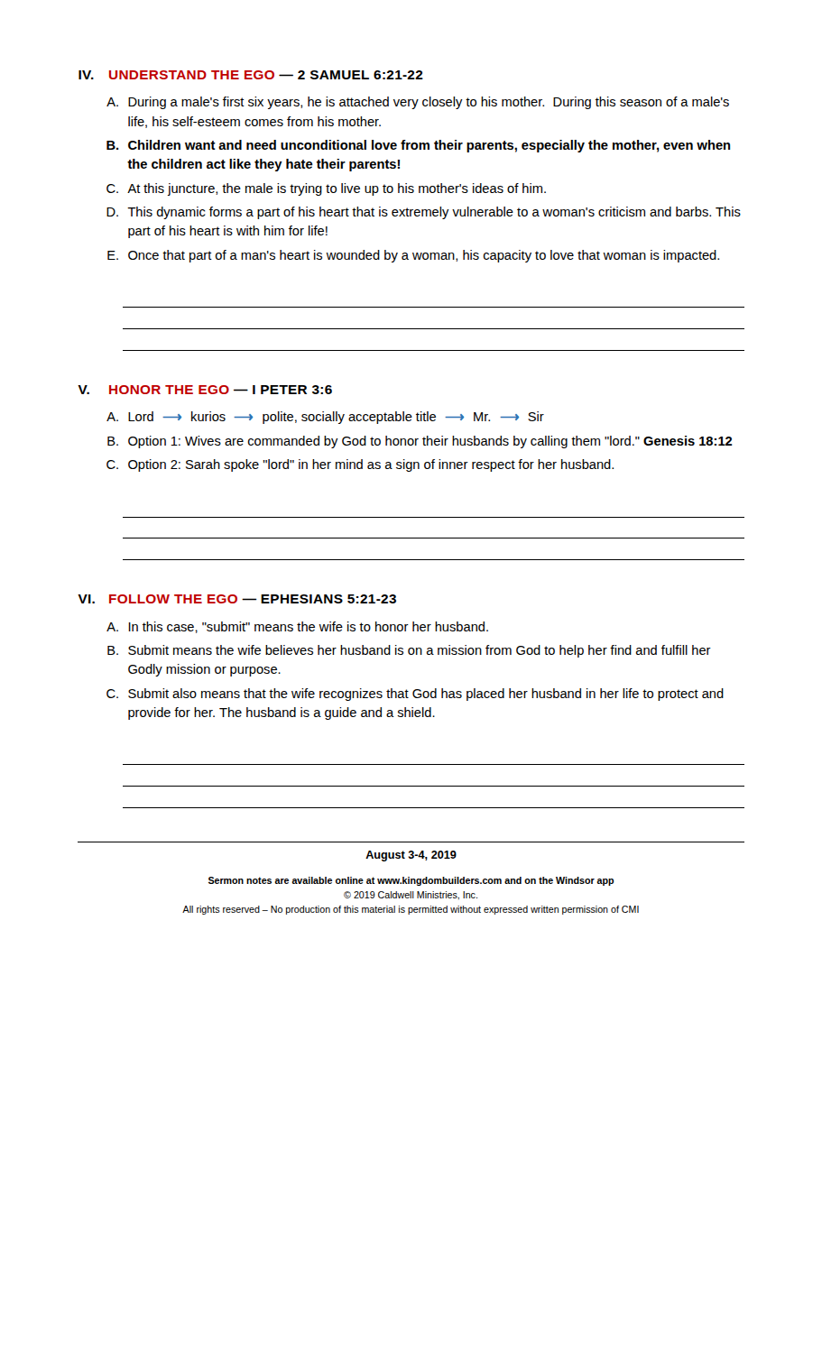IV. UNDERSTAND THE EGO — 2 SAMUEL 6:21-22
During a male's first six years, he is attached very closely to his mother. During this season of a male's life, his self-esteem comes from his mother.
Children want and need unconditional love from their parents, especially the mother, even when the children act like they hate their parents!
At this juncture, the male is trying to live up to his mother's ideas of him.
This dynamic forms a part of his heart that is extremely vulnerable to a woman's criticism and barbs. This part of his heart is with him for life!
Once that part of a man's heart is wounded by a woman, his capacity to love that woman is impacted.
V. HONOR THE EGO — I PETER 3:6
Lord ⟶ kurios ⟶ polite, socially acceptable title ⟶ Mr. ⟶ Sir
Option 1: Wives are commanded by God to honor their husbands by calling them "lord." Genesis 18:12
Option 2: Sarah spoke "lord" in her mind as a sign of inner respect for her husband.
VI. FOLLOW THE EGO — EPHESIANS 5:21-23
In this case, "submit" means the wife is to honor her husband.
Submit means the wife believes her husband is on a mission from God to help her find and fulfill her Godly mission or purpose.
Submit also means that the wife recognizes that God has placed her husband in her life to protect and provide for her. The husband is a guide and a shield.
August 3-4, 2019
Sermon notes are available online at www.kingdombuilders.com and on the Windsor app
© 2019 Caldwell Ministries, Inc.
All rights reserved – No production of this material is permitted without expressed written permission of CMI